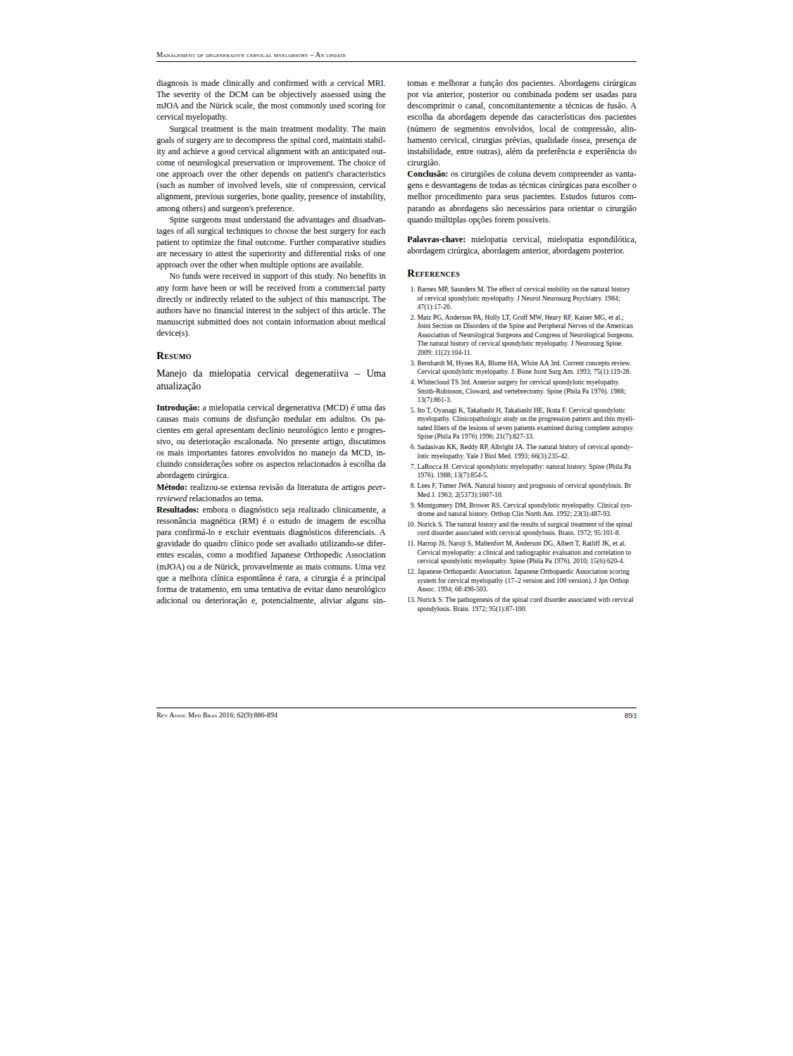Management of degenerative cervical myelopathy – An update
diagnosis is made clinically and confirmed with a cervical MRI. The severity of the DCM can be objectively assessed using the mJOA and the Nürick scale, the most commonly used scoring for cervical myelopathy.
Surgical treatment is the main treatment modality. The main goals of surgery are to decompress the spinal cord, maintain stability and achieve a good cervical alignment with an anticipated outcome of neurological preservation or improvement. The choice of one approach over the other depends on patient's characteristics (such as number of involved levels, site of compression, cervical alignment, previous surgeries, bone quality, presence of instability, among others) and surgeon's preference.
Spine surgeons must understand the advantages and disadvantages of all surgical techniques to choose the best surgery for each patient to optimize the final outcome. Further comparative studies are necessary to attest the superiority and differential risks of one approach over the other when multiple options are available.
No funds were received in support of this study. No benefits in any form have been or will be received from a commercial party directly or indirectly related to the subject of this manuscript. The authors have no financial interest in the subject of this article. The manuscript submitted does not contain information about medical device(s).
Resumo
Manejo da mielopatia cervical degeneratiiva – Uma atualização
Introdução: a mielopatia cervical degenerativa (MCD) é uma das causas mais comuns de disfunção medular em adultos. Os pacientes em geral apresentam declínio neurológico lento e progressivo, ou deterioração escalonada. No presente artigo, discutimos os mais importantes fatores envolvidos no manejo da MCD, incluindo considerações sobre os aspectos relacionados à escolha da abordagem cirúrgica.
Método: realizou-se extensa revisão da literatura de artigos peer-reviewed relacionados ao tema.
Resultados: embora o diagnóstico seja realizado clinicamente, a ressonância magnética (RM) é o estudo de imagem de escolha para confirmá-lo e excluir eventuais diagnósticos diferenciais. A gravidade do quadro clínico pode ser avaliado utilizando-se diferentes escalas, como a modified Japanese Orthopedic Association (mJOA) ou a de Nürick, provavelmente as mais comuns. Uma vez que a melhora clínica espontânea é rara, a cirurgia é a principal forma de tratamento, em uma tentativa de evitar dano neurológico adicional ou deterioração e, potencialmente, aliviar alguns sintomas e melhorar a função dos pacientes. Abordagens cirúrgicas por via anterior, posterior ou combinada podem ser usadas para descomprimir o canal, concomitantemente a técnicas de fusão. A escolha da abordagem depende das características dos pacientes (número de segmentos envolvidos, local de compressão, alinhamento cervical, cirurgias prévias, qualidade óssea, presença de instabilidade, entre outras), além da preferência e experiência do cirurgião.
Conclusão: os cirurgiões de coluna devem compreender as vantagens e desvantagens de todas as técnicas cirúrgicas para escolher o melhor procedimento para seus pacientes. Estudos futuros comparando as abordagens são necessários para orientar o cirurgião quando múltiplas opções forem possíveis.
Palavras-chave: mielopatia cervical, mielopatia espondilótica, abordagem cirúrgica, abordagem anterior, abordagem posterior.
References
Barnes MP, Saunders M. The effect of cervical mobility on the natural history of cervical spondylotic myelopathy. J Neurol Neurosurg Psychiatry. 1984; 47(1):17-20.
Matz PG, Anderson PA, Holly LT, Groff MW, Heary RF, Kaiser MG, et al.; Joint Section on Disorders of the Spine and Peripheral Nerves of the American Association of Neurological Surgeons and Congress of Neurological Surgeons. The natural history of cervical spondylotic myelopathy. J Neurosurg Spine. 2009; 11(2):104-11.
Bernhardt M, Hynes RA, Blume HA, White AA 3rd. Current concepts review. Cervical spondylotic myelopathy. J. Bone Joint Surg Am. 1993; 75(1):119-28.
Whitecloud TS 3rd. Anterior surgery for cervical spondylotic myelopathy. Smith-Robinson, Cloward, and vertebrectomy. Spine (Phila Pa 1976). 1988; 13(7):861-3.
Ito T, Oyanagi K, Takahashi H, Takahashi HE, Ikuta F. Cervical spondylotic myelopathy. Clinicopathologic study on the progression pattern and thin myelinated fibers of the lesions of seven patients examined during complete autopsy. Spine (Phila Pa 1976) 1996; 21(7):827-33.
Sadasivan KK, Reddy RP, Albright JA. The natural history of cervical spondylotic myelopathy. Yale J Biol Med. 1993; 66(3):235-42.
LaRocca H. Cervical spondylotic myelopathy: natural history. Spine (Phila Pa 1976). 1988; 13(7):854-5.
Lees F, Tumer JWA. Natural history and prognosis of cervical spondylosis. Br Med J. 1963; 2(5373):1607-10.
Montgomery DM, Brower RS. Cervical spondylotic myelopathy. Clinical syndrome and natural history. Orthop Clin North Am. 1992; 23(3):487-93.
Nurick S. The natural history and the results of surgical treatment of the spinal cord disorder associated with cervical spondylosis. Brain. 1972; 95:101-8.
Harrop JS, Naroji S, Maltenfort M, Anderson DG, Albert T, Ratliff JK, et al. Cervical myelopathy: a clinical and radiographic evaluation and correlation to cervical spondylotic myelopathy. Spine (Phila Pa 1976). 2010; 15(6):620-4.
Japanese Orthopaedic Association. Japanese Orthopaedic Association scoring system for cervical myelopathy (17–2 version and 100 version). J Jpn Orthop Assoc. 1994; 68:490-503.
Nurick S. The pathogenesis of the spinal cord disorder associated with cervical spondylosis. Brain. 1972; 95(1):87-100.
Rev Assoc Med Bras 2016; 62(9):886-894 893